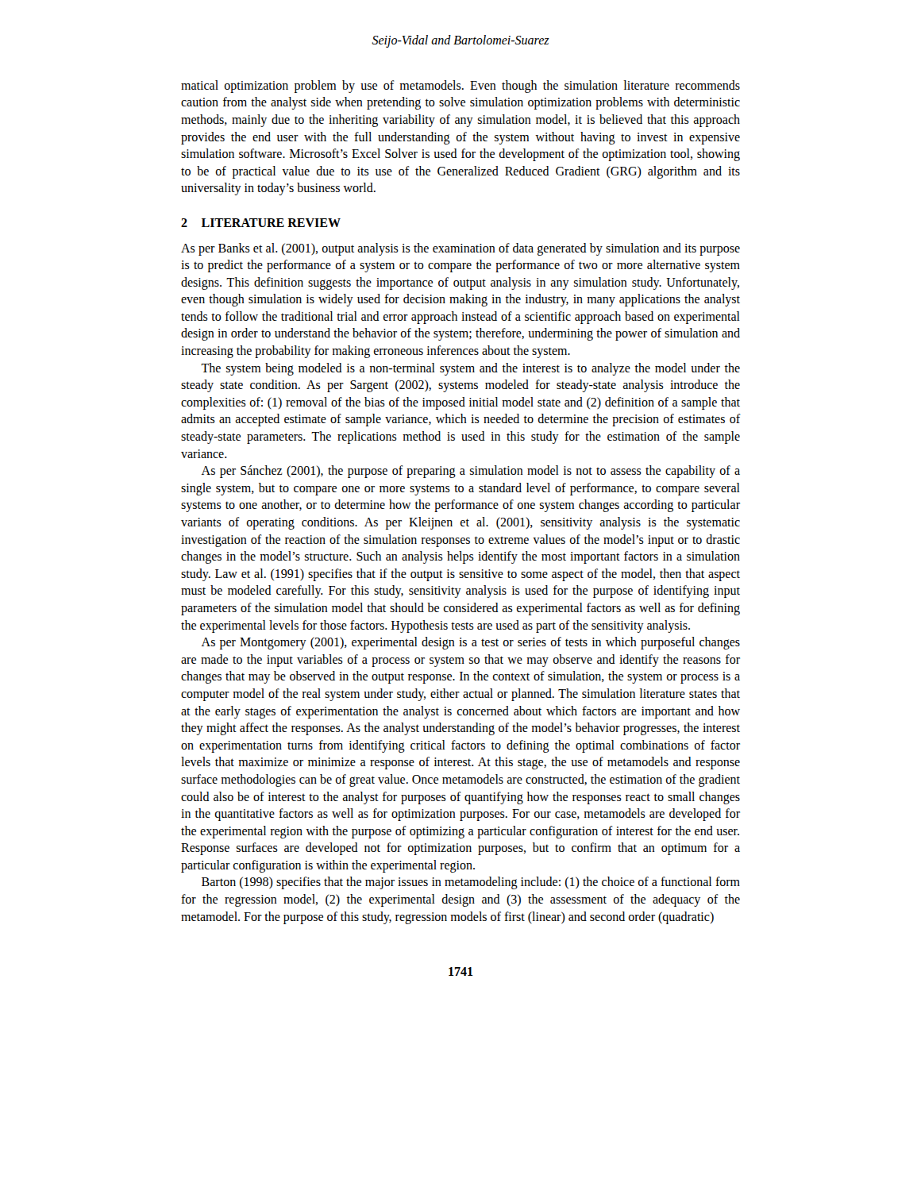Seijo-Vidal and Bartolomei-Suarez
matical optimization problem by use of metamodels. Even though the simulation literature recommends caution from the analyst side when pretending to solve simulation optimization problems with deterministic methods, mainly due to the inheriting variability of any simulation model, it is believed that this approach provides the end user with the full understanding of the system without having to invest in expensive simulation software. Microsoft’s Excel Solver is used for the development of the optimization tool, showing to be of practical value due to its use of the Generalized Reduced Gradient (GRG) algorithm and its universality in today’s business world.
2 LITERATURE REVIEW
As per Banks et al. (2001), output analysis is the examination of data generated by simulation and its purpose is to predict the performance of a system or to compare the performance of two or more alternative system designs. This definition suggests the importance of output analysis in any simulation study. Unfortunately, even though simulation is widely used for decision making in the industry, in many applications the analyst tends to follow the traditional trial and error approach instead of a scientific approach based on experimental design in order to understand the behavior of the system; therefore, undermining the power of simulation and increasing the probability for making erroneous inferences about the system.
The system being modeled is a non-terminal system and the interest is to analyze the model under the steady state condition. As per Sargent (2002), systems modeled for steady-state analysis introduce the complexities of: (1) removal of the bias of the imposed initial model state and (2) definition of a sample that admits an accepted estimate of sample variance, which is needed to determine the precision of estimates of steady-state parameters. The replications method is used in this study for the estimation of the sample variance.
As per Sánchez (2001), the purpose of preparing a simulation model is not to assess the capability of a single system, but to compare one or more systems to a standard level of performance, to compare several systems to one another, or to determine how the performance of one system changes according to particular variants of operating conditions. As per Kleijnen et al. (2001), sensitivity analysis is the systematic investigation of the reaction of the simulation responses to extreme values of the model’s input or to drastic changes in the model’s structure. Such an analysis helps identify the most important factors in a simulation study. Law et al. (1991) specifies that if the output is sensitive to some aspect of the model, then that aspect must be modeled carefully. For this study, sensitivity analysis is used for the purpose of identifying input parameters of the simulation model that should be considered as experimental factors as well as for defining the experimental levels for those factors. Hypothesis tests are used as part of the sensitivity analysis.
As per Montgomery (2001), experimental design is a test or series of tests in which purposeful changes are made to the input variables of a process or system so that we may observe and identify the reasons for changes that may be observed in the output response. In the context of simulation, the system or process is a computer model of the real system under study, either actual or planned. The simulation literature states that at the early stages of experimentation the analyst is concerned about which factors are important and how they might affect the responses. As the analyst understanding of the model’s behavior progresses, the interest on experimentation turns from identifying critical factors to defining the optimal combinations of factor levels that maximize or minimize a response of interest. At this stage, the use of metamodels and response surface methodologies can be of great value. Once metamodels are constructed, the estimation of the gradient could also be of interest to the analyst for purposes of quantifying how the responses react to small changes in the quantitative factors as well as for optimization purposes. For our case, metamodels are developed for the experimental region with the purpose of optimizing a particular configuration of interest for the end user. Response surfaces are developed not for optimization purposes, but to confirm that an optimum for a particular configuration is within the experimental region.
Barton (1998) specifies that the major issues in metamodeling include: (1) the choice of a functional form for the regression model, (2) the experimental design and (3) the assessment of the adequacy of the metamodel. For the purpose of this study, regression models of first (linear) and second order (quadratic)
1741